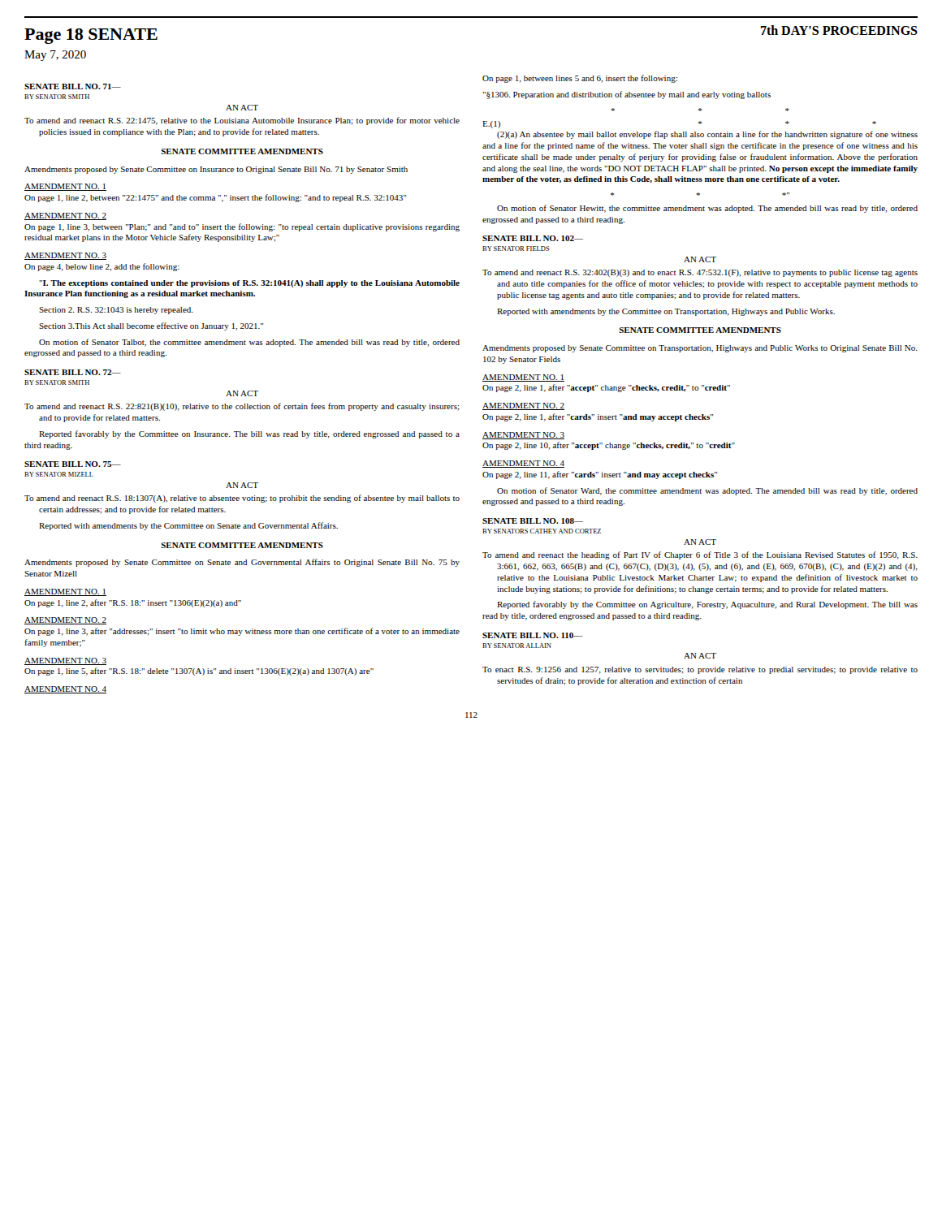Page 18 SENATE
7th DAY'S PROCEEDINGS
May 7, 2020
SENATE BILL NO. 71—
BY SENATOR SMITH
AN ACT
To amend and reenact R.S. 22:1475, relative to the Louisiana Automobile Insurance Plan; to provide for motor vehicle policies issued in compliance with the Plan; and to provide for related matters.
SENATE COMMITTEE AMENDMENTS
Amendments proposed by Senate Committee on Insurance to Original Senate Bill No. 71 by Senator Smith
AMENDMENT NO. 1
On page 1, line 2, between "22:1475" and the comma "," insert the following: "and to repeal R.S. 32:1043"
AMENDMENT NO. 2
On page 1, line 3, between "Plan;" and "and to" insert the following: "to repeal certain duplicative provisions regarding residual market plans in the Motor Vehicle Safety Responsibility Law;"
AMENDMENT NO. 3
On page 4, below line 2, add the following:
"I. The exceptions contained under the provisions of R.S. 32:1041(A) shall apply to the Louisiana Automobile Insurance Plan functioning as a residual market mechanism.
Section 2. R.S. 32:1043 is hereby repealed.
Section 3.This Act shall become effective on January 1, 2021."
On motion of Senator Talbot, the committee amendment was adopted. The amended bill was read by title, ordered engrossed and passed to a third reading.
SENATE BILL NO. 72—
BY SENATOR SMITH
AN ACT
To amend and reenact R.S. 22:821(B)(10), relative to the collection of certain fees from property and casualty insurers; and to provide for related matters.
Reported favorably by the Committee on Insurance. The bill was read by title, ordered engrossed and passed to a third reading.
SENATE BILL NO. 75—
BY SENATOR MIZELL
AN ACT
To amend and reenact R.S. 18:1307(A), relative to absentee voting; to prohibit the sending of absentee by mail ballots to certain addresses; and to provide for related matters.
Reported with amendments by the Committee on Senate and Governmental Affairs.
SENATE COMMITTEE AMENDMENTS
Amendments proposed by Senate Committee on Senate and Governmental Affairs to Original Senate Bill No. 75 by Senator Mizell
AMENDMENT NO. 1
On page 1, line 2, after "R.S. 18:" insert "1306(E)(2)(a) and"
AMENDMENT NO. 2
On page 1, line 3, after "addresses;" insert "to limit who may witness more than one certificate of a voter to an immediate family member;"
AMENDMENT NO. 3
On page 1, line 5, after "R.S. 18:" delete "1307(A) is" and insert "1306(E)(2)(a) and 1307(A) are"
AMENDMENT NO. 4
On page 1, between lines 5 and 6, insert the following:
"§1306. Preparation and distribution of absentee by mail and early voting ballots
***
E.(1) ***
(2)(a) An absentee by mail ballot envelope flap shall also contain a line for the handwritten signature of one witness and a line for the printed name of the witness. The voter shall sign the certificate in the presence of one witness and his certificate shall be made under penalty of perjury for providing false or fraudulent information. Above the perforation and along the seal line, the words "DO NOT DETACH FLAP" shall be printed. No person except the immediate family member of the voter, as defined in this Code, shall witness more than one certificate of a voter.
***"
On motion of Senator Hewitt, the committee amendment was adopted. The amended bill was read by title, ordered engrossed and passed to a third reading.
SENATE BILL NO. 102—
BY SENATOR FIELDS
AN ACT
To amend and reenact R.S. 32:402(B)(3) and to enact R.S. 47:532.1(F), relative to payments to public license tag agents and auto title companies for the office of motor vehicles; to provide with respect to acceptable payment methods to public license tag agents and auto title companies; and to provide for related matters.
Reported with amendments by the Committee on Transportation, Highways and Public Works.
SENATE COMMITTEE AMENDMENTS
Amendments proposed by Senate Committee on Transportation, Highways and Public Works to Original Senate Bill No. 102 by Senator Fields
AMENDMENT NO. 1
On page 2, line 1, after "accept" change "checks, credit," to "credit"
AMENDMENT NO. 2
On page 2, line 1, after "cards" insert "and may accept checks"
AMENDMENT NO. 3
On page 2, line 10, after "accept" change "checks, credit," to "credit"
AMENDMENT NO. 4
On page 2, line 11, after "cards" insert "and may accept checks"
On motion of Senator Ward, the committee amendment was adopted. The amended bill was read by title, ordered engrossed and passed to a third reading.
SENATE BILL NO. 108—
BY SENATORS CATHEY AND CORTEZ
AN ACT
To amend and reenact the heading of Part IV of Chapter 6 of Title 3 of the Louisiana Revised Statutes of 1950, R.S. 3:661, 662, 663, 665(B) and (C), 667(C), (D)(3), (4), (5), and (6), and (E), 669, 670(B), (C), and (E)(2) and (4), relative to the Louisiana Public Livestock Market Charter Law; to expand the definition of livestock market to include buying stations; to provide for definitions; to change certain terms; and to provide for related matters.
Reported favorably by the Committee on Agriculture, Forestry, Aquaculture, and Rural Development. The bill was read by title, ordered engrossed and passed to a third reading.
SENATE BILL NO. 110—
BY SENATOR ALLAIN
AN ACT
To enact R.S. 9:1256 and 1257, relative to servitudes; to provide relative to predial servitudes; to provide relative to servitudes of drain; to provide for alteration and extinction of certain
112